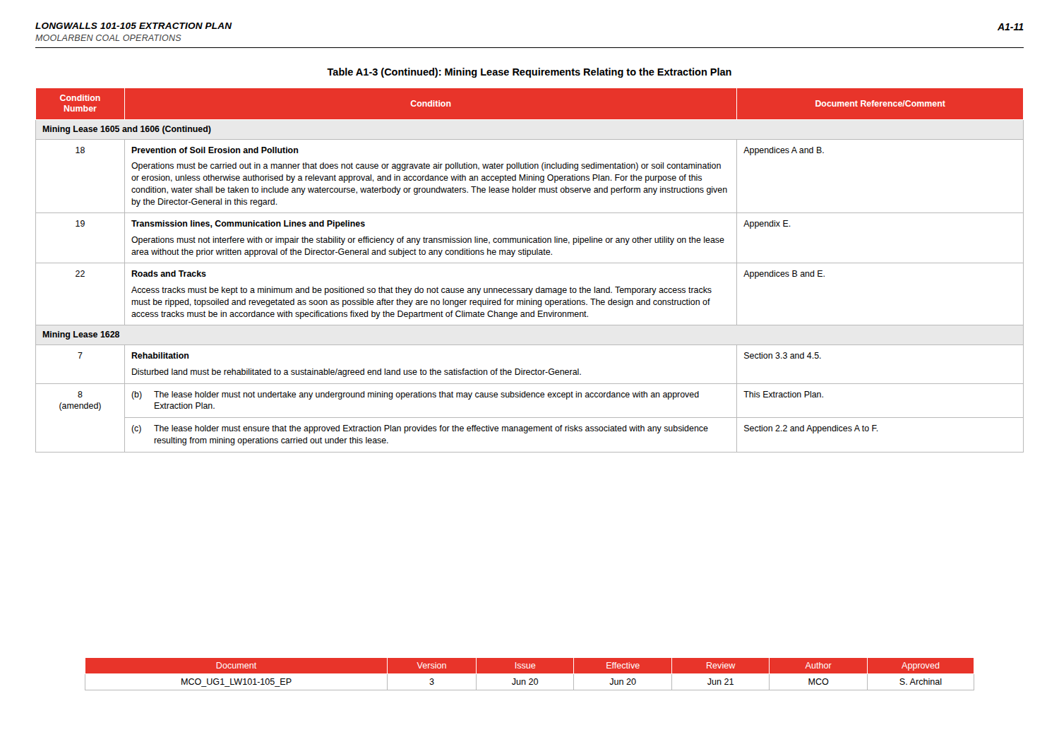Longwalls 101-105 Extraction Plan
Moolarben Coal Operations
A1-11
Table A1-3 (Continued): Mining Lease Requirements Relating to the Extraction Plan
| Condition Number | Condition | Document Reference/Comment |
| --- | --- | --- |
| Mining Lease 1605 and 1606 (Continued) |
| 18 | Prevention of Soil Erosion and Pollution Operations must be carried out in a manner that does not cause or aggravate air pollution, water pollution (including sedimentation) or soil contamination or erosion, unless otherwise authorised by a relevant approval, and in accordance with an accepted Mining Operations Plan. For the purpose of this condition, water shall be taken to include any watercourse, waterbody or groundwaters. The lease holder must observe and perform any instructions given by the Director-General in this regard. | Appendices A and B. |
| 19 | Transmission lines, Communication Lines and Pipelines Operations must not interfere with or impair the stability or efficiency of any transmission line, communication line, pipeline or any other utility on the lease area without the prior written approval of the Director-General and subject to any conditions he may stipulate. | Appendix E. |
| 22 | Roads and Tracks Access tracks must be kept to a minimum and be positioned so that they do not cause any unnecessary damage to the land. Temporary access tracks must be ripped, topsoiled and revegetated as soon as possible after they are no longer required for mining operations. The design and construction of access tracks must be in accordance with specifications fixed by the Department of Climate Change and Environment. | Appendices B and E. |
| Mining Lease 1628 |
| 7 | Rehabilitation Disturbed land must be rehabilitated to a sustainable/agreed end land use to the satisfaction of the Director-General. | Section 3.3 and 4.5. |
| 8 (amended) | (b) The lease holder must not undertake any underground mining operations that may cause subsidence except in accordance with an approved Extraction Plan. | This Extraction Plan. |
| (c) The lease holder must ensure that the approved Extraction Plan provides for the effective management of risks associated with any subsidence resulting from mining operations carried out under this lease. | Section 2.2 and Appendices A to F. |
| Document | Version | Issue | Effective | Review | Author | Approved |
| --- | --- | --- | --- | --- | --- | --- |
| MCO_UG1_LW101-105_EP | 3 | Jun 20 | Jun 20 | Jun 21 | MCO | S. Archinal |